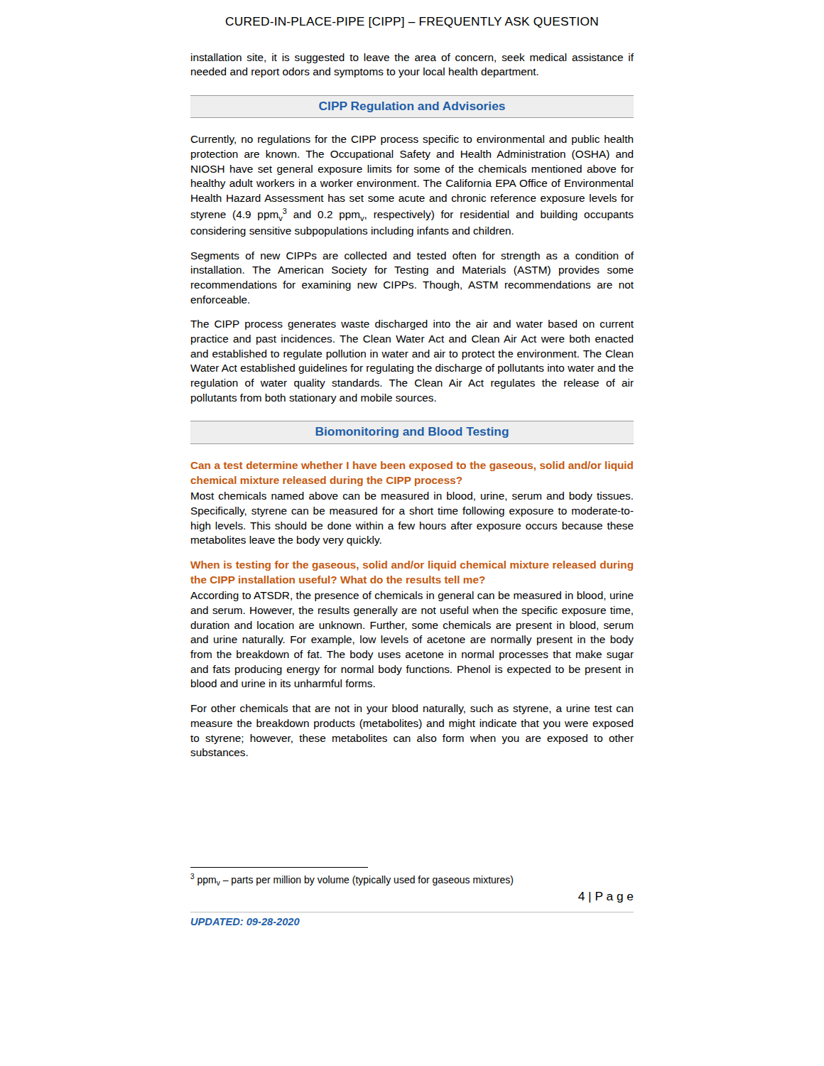CURED-IN-PLACE-PIPE [CIPP] – FREQUENTLY ASK QUESTION
installation site, it is suggested to leave the area of concern, seek medical assistance if needed and report odors and symptoms to your local health department.
CIPP Regulation and Advisories
Currently, no regulations for the CIPP process specific to environmental and public health protection are known. The Occupational Safety and Health Administration (OSHA) and NIOSH have set general exposure limits for some of the chemicals mentioned above for healthy adult workers in a worker environment. The California EPA Office of Environmental Health Hazard Assessment has set some acute and chronic reference exposure levels for styrene (4.9 ppmv3 and 0.2 ppmv, respectively) for residential and building occupants considering sensitive subpopulations including infants and children.
Segments of new CIPPs are collected and tested often for strength as a condition of installation. The American Society for Testing and Materials (ASTM) provides some recommendations for examining new CIPPs. Though, ASTM recommendations are not enforceable.
The CIPP process generates waste discharged into the air and water based on current practice and past incidences. The Clean Water Act and Clean Air Act were both enacted and established to regulate pollution in water and air to protect the environment. The Clean Water Act established guidelines for regulating the discharge of pollutants into water and the regulation of water quality standards. The Clean Air Act regulates the release of air pollutants from both stationary and mobile sources.
Biomonitoring and Blood Testing
Can a test determine whether I have been exposed to the gaseous, solid and/or liquid chemical mixture released during the CIPP process?
Most chemicals named above can be measured in blood, urine, serum and body tissues. Specifically, styrene can be measured for a short time following exposure to moderate-to-high levels. This should be done within a few hours after exposure occurs because these metabolites leave the body very quickly.
When is testing for the gaseous, solid and/or liquid chemical mixture released during the CIPP installation useful? What do the results tell me?
According to ATSDR, the presence of chemicals in general can be measured in blood, urine and serum. However, the results generally are not useful when the specific exposure time, duration and location are unknown. Further, some chemicals are present in blood, serum and urine naturally. For example, low levels of acetone are normally present in the body from the breakdown of fat. The body uses acetone in normal processes that make sugar and fats producing energy for normal body functions. Phenol is expected to be present in blood and urine in its unharmful forms.
For other chemicals that are not in your blood naturally, such as styrene, a urine test can measure the breakdown products (metabolites) and might indicate that you were exposed to styrene; however, these metabolites can also form when you are exposed to other substances.
3 ppmv – parts per million by volume (typically used for gaseous mixtures)
4 | P a g e
UPDATED: 09-28-2020